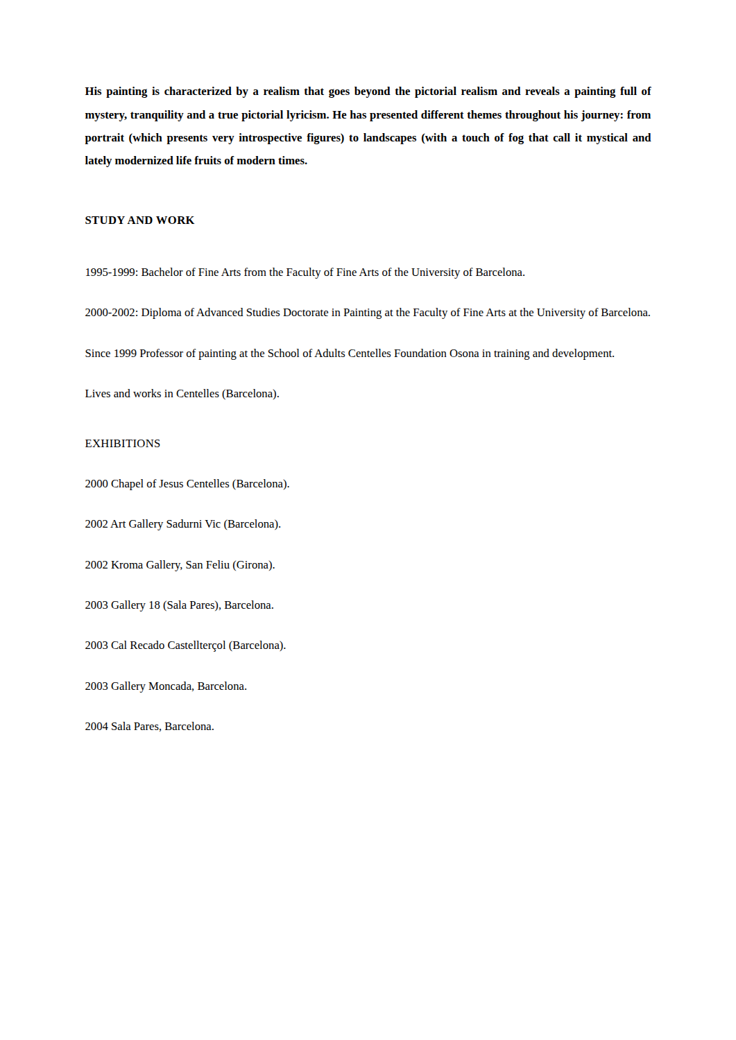His painting is characterized by a realism that goes beyond the pictorial realism and reveals a painting full of mystery, tranquility and a true pictorial lyricism. He has presented different themes throughout his journey: from portrait (which presents very introspective figures) to landscapes (with a touch of fog that call it mystical and lately modernized life fruits of modern times.
STUDY AND WORK
1995-1999: Bachelor of Fine Arts from the Faculty of Fine Arts of the University of Barcelona.
2000-2002: Diploma of Advanced Studies Doctorate in Painting at the Faculty of Fine Arts at the University of Barcelona.
Since 1999 Professor of painting at the School of Adults Centelles Foundation Osona in training and development.
Lives and works in Centelles (Barcelona).
EXHIBITIONS
2000 Chapel of Jesus Centelles (Barcelona).
2002 Art Gallery Sadurni Vic (Barcelona).
2002 Kroma Gallery, San Feliu (Girona).
2003 Gallery 18 (Sala Pares), Barcelona.
2003 Cal Recado Castellterçol (Barcelona).
2003 Gallery Moncada, Barcelona.
2004 Sala Pares, Barcelona.